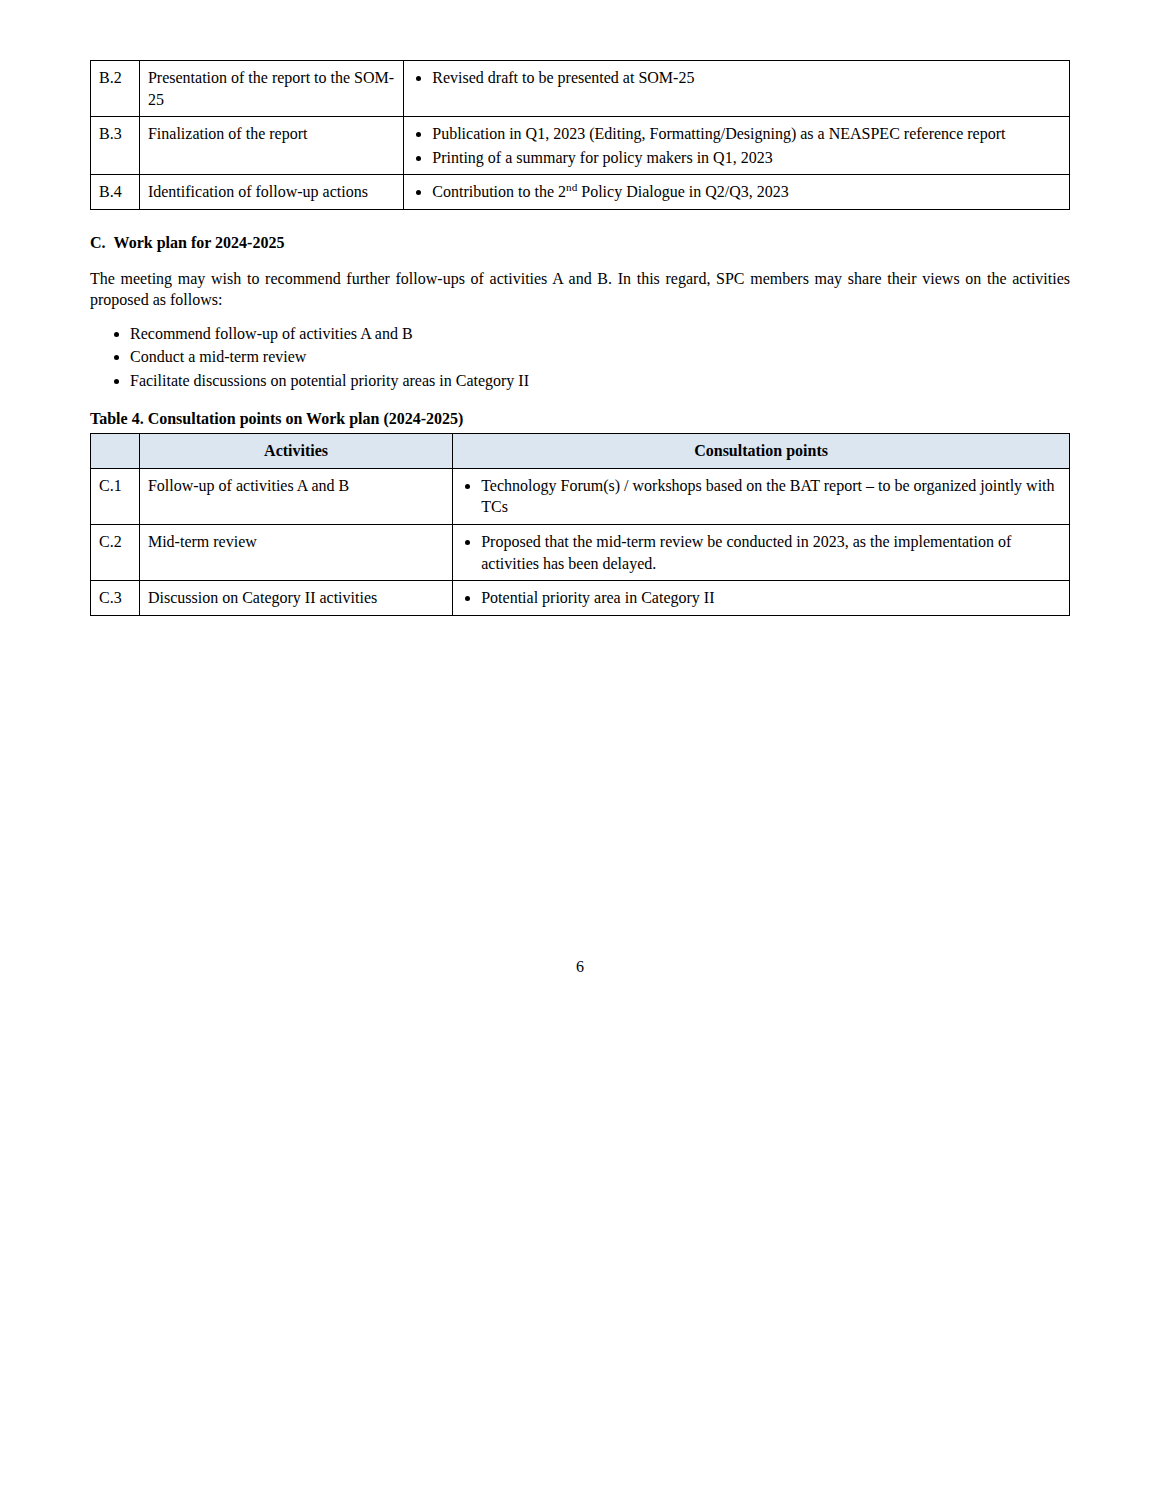| B.2 | Presentation of the report to the SOM-25 | Revised draft to be presented at SOM-25 |
| B.3 | Finalization of the report | Publication in Q1, 2023 (Editing, Formatting/Designing) as a NEASPEC reference report Printing of a summary for policy makers in Q1, 2023 |
| B.4 | Identification of follow-up actions | Contribution to the 2 nd Policy Dialogue in Q2/Q3, 2023 |
C. Work plan for 2024-2025
The meeting may wish to recommend further follow-ups of activities A and B. In this regard, SPC members may share their views on the activities proposed as follows:
Recommend follow-up of activities A and B
Conduct a mid-term review
Facilitate discussions on potential priority areas in Category II
Table 4. Consultation points on Work plan (2024-2025)
| | Activities | Consultation points |
| --- | --- | --- |
| C.1 | Follow-up of activities A and B | Technology Forum(s) / workshops based on the BAT report – to be organized jointly with TCs |
| C.2 | Mid-term review | Proposed that the mid-term review be conducted in 2023, as the implementation of activities has been delayed. |
| C.3 | Discussion on Category II activities | Potential priority area in Category II |
6